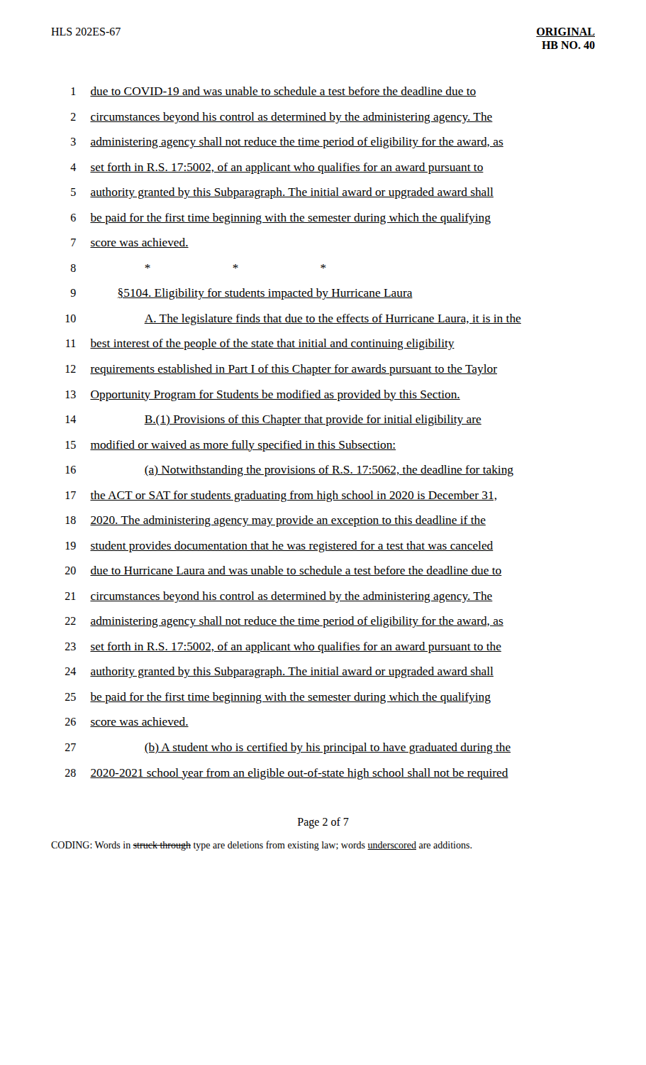HLS 202ES-67
ORIGINAL
HB NO. 40
due to COVID-19 and was unable to schedule a test before the deadline due to
circumstances beyond his control as determined by the administering agency. The
administering agency shall not reduce the time period of eligibility for the award, as
set forth in R.S. 17:5002, of an applicant who qualifies for an award pursuant to
authority granted by this Subparagraph. The initial award or upgraded award shall
be paid for the first time beginning with the semester during which the qualifying
score was achieved.
* * *
§5104. Eligibility for students impacted by Hurricane Laura
A. The legislature finds that due to the effects of Hurricane Laura, it is in the
best interest of the people of the state that initial and continuing eligibility
requirements established in Part I of this Chapter for awards pursuant to the Taylor
Opportunity Program for Students be modified as provided by this Section.
B.(1) Provisions of this Chapter that provide for initial eligibility are
modified or waived as more fully specified in this Subsection:
(a) Notwithstanding the provisions of R.S. 17:5062, the deadline for taking
the ACT or SAT for students graduating from high school in 2020 is December 31,
2020. The administering agency may provide an exception to this deadline if the
student provides documentation that he was registered for a test that was canceled
due to Hurricane Laura and was unable to schedule a test before the deadline due to
circumstances beyond his control as determined by the administering agency. The
administering agency shall not reduce the time period of eligibility for the award, as
set forth in R.S. 17:5002, of an applicant who qualifies for an award pursuant to the
authority granted by this Subparagraph. The initial award or upgraded award shall
be paid for the first time beginning with the semester during which the qualifying
score was achieved.
(b) A student who is certified by his principal to have graduated during the
2020-2021 school year from an eligible out-of-state high school shall not be required
Page 2 of 7
CODING: Words in struck through type are deletions from existing law; words underscored are additions.